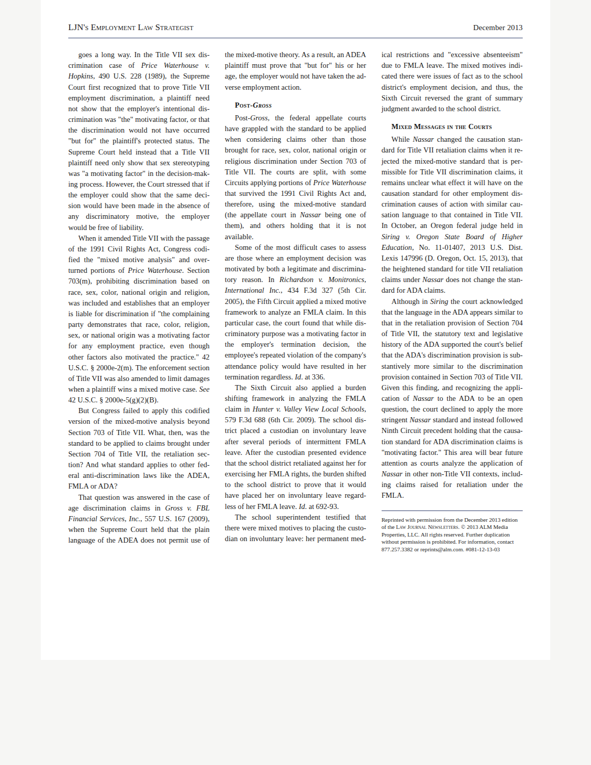LJN's Employment Law Strategist
December 2013
goes a long way. In the Title VII sex discrimination case of Price Waterhouse v. Hopkins, 490 U.S. 228 (1989), the Supreme Court first recognized that to prove Title VII employment discrimination, a plaintiff need not show that the employer's intentional discrimination was "the" motivating factor, or that the discrimination would not have occurred "but for" the plaintiff's protected status. The Supreme Court held instead that a Title VII plaintiff need only show that sex stereotyping was "a motivating factor" in the decision-making process. However, the Court stressed that if the employer could show that the same decision would have been made in the absence of any discriminatory motive, the employer would be free of liability.
When it amended Title VII with the passage of the 1991 Civil Rights Act, Congress codified the "mixed motive analysis" and overturned portions of Price Waterhouse. Section 703(m), prohibiting discrimination based on race, sex, color, national origin and religion, was included and establishes that an employer is liable for discrimination if "the complaining party demonstrates that race, color, religion, sex, or national origin was a motivating factor for any employment practice, even though other factors also motivated the practice." 42 U.S.C. § 2000e-2(m). The enforcement section of Title VII was also amended to limit damages when a plaintiff wins a mixed motive case. See 42 U.S.C. § 2000e-5(g)(2)(B).
But Congress failed to apply this codified version of the mixed-motive analysis beyond Section 703 of Title VII. What, then, was the standard to be applied to claims brought under Section 704 of Title VII, the retaliation section? And what standard applies to other federal anti-discrimination laws like the ADEA, FMLA or ADA?
That question was answered in the case of age discrimination claims in Gross v. FBL Financial Services, Inc., 557 U.S. 167 (2009), when the Supreme Court held that the plain language of the ADEA does not permit use of the mixed-motive theory. As a result, an ADEA plaintiff must prove that "but for" his or her age, the employer would not have taken the adverse employment action.
Post-Gross
Post-Gross, the federal appellate courts have grappled with the standard to be applied when considering claims other than those brought for race, sex, color, national origin or religious discrimination under Section 703 of Title VII. The courts are split, with some Circuits applying portions of Price Waterhouse that survived the 1991 Civil Rights Act and, therefore, using the mixed-motive standard (the appellate court in Nassar being one of them), and others holding that it is not available.
Some of the most difficult cases to assess are those where an employment decision was motivated by both a legitimate and discriminatory reason. In Richardson v. Monitronics, International Inc., 434 F.3d 327 (5th Cir. 2005), the Fifth Circuit applied a mixed motive framework to analyze an FMLA claim. In this particular case, the court found that while discriminatory purpose was a motivating factor in the employer's termination decision, the employee's repeated violation of the company's attendance policy would have resulted in her termination regardless. Id. at 336.
The Sixth Circuit also applied a burden shifting framework in analyzing the FMLA claim in Hunter v. Valley View Local Schools, 579 F.3d 688 (6th Cir. 2009). The school district placed a custodian on involuntary leave after several periods of intermittent FMLA leave. After the custodian presented evidence that the school district retaliated against her for exercising her FMLA rights, the burden shifted to the school district to prove that it would have placed her on involuntary leave regardless of her FMLA leave. Id. at 692-93.
The school superintendent testified that there were mixed motives to placing the custodian on involuntary leave: her permanent medical restrictions and "excessive absenteeism" due to FMLA leave. The mixed motives indicated there were issues of fact as to the school district's employment decision, and thus, the Sixth Circuit reversed the grant of summary judgment awarded to the school district.
Mixed Messages in the Courts
While Nassar changed the causation standard for Title VII retaliation claims when it rejected the mixed-motive standard that is permissible for Title VII discrimination claims, it remains unclear what effect it will have on the causation standard for other employment discrimination causes of action with similar causation language to that contained in Title VII. In October, an Oregon federal judge held in Siring v. Oregon State Board of Higher Education, No. 11-01407, 2013 U.S. Dist. Lexis 147996 (D. Oregon, Oct. 15, 2013), that the heightened standard for title VII retaliation claims under Nassar does not change the standard for ADA claims.
Although in Siring the court acknowledged that the language in the ADA appears similar to that in the retaliation provision of Section 704 of Title VII, the statutory text and legislative history of the ADA supported the court's belief that the ADA's discrimination provision is substantively more similar to the discrimination provision contained in Section 703 of Title VII. Given this finding, and recognizing the application of Nassar to the ADA to be an open question, the court declined to apply the more stringent Nassar standard and instead followed Ninth Circuit precedent holding that the causation standard for ADA discrimination claims is "motivating factor." This area will bear future attention as courts analyze the application of Nassar in other non-Title VII contexts, including claims raised for retaliation under the FMLA.
Reprinted with permission from the December 2013 edition of the Law Journal Newsletters. © 2013 ALM Media Properties, LLC. All rights reserved. Further duplication without permission is prohibited. For information, contact 877.257.3382 or reprints@alm.com. #081-12-13-03